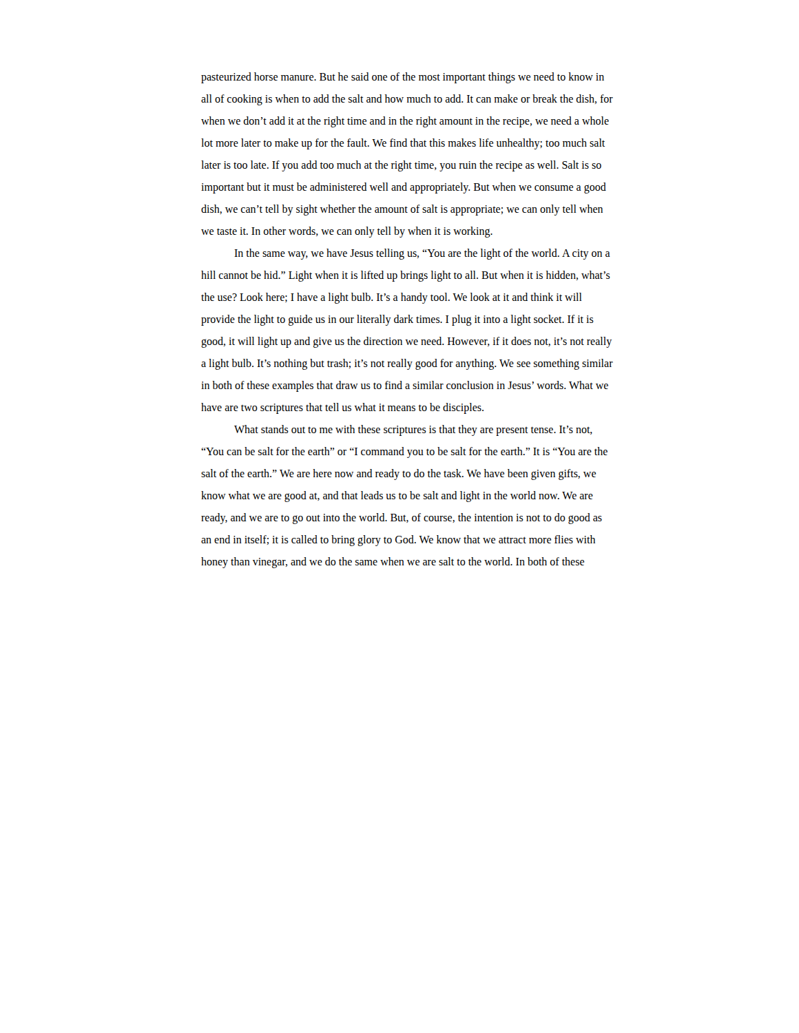pasteurized horse manure. But he said one of the most important things we need to know in all of cooking is when to add the salt and how much to add. It can make or break the dish, for when we don’t add it at the right time and in the right amount in the recipe, we need a whole lot more later to make up for the fault. We find that this makes life unhealthy; too much salt later is too late. If you add too much at the right time, you ruin the recipe as well. Salt is so important but it must be administered well and appropriately. But when we consume a good dish, we can’t tell by sight whether the amount of salt is appropriate; we can only tell when we taste it. In other words, we can only tell by when it is working.
In the same way, we have Jesus telling us, “You are the light of the world. A city on a hill cannot be hid.” Light when it is lifted up brings light to all. But when it is hidden, what’s the use? Look here; I have a light bulb. It’s a handy tool. We look at it and think it will provide the light to guide us in our literally dark times. I plug it into a light socket. If it is good, it will light up and give us the direction we need. However, if it does not, it’s not really a light bulb. It’s nothing but trash; it’s not really good for anything. We see something similar in both of these examples that draw us to find a similar conclusion in Jesus’ words. What we have are two scriptures that tell us what it means to be disciples.
What stands out to me with these scriptures is that they are present tense. It’s not, “You can be salt for the earth” or “I command you to be salt for the earth.” It is “You are the salt of the earth.” We are here now and ready to do the task. We have been given gifts, we know what we are good at, and that leads us to be salt and light in the world now. We are ready, and we are to go out into the world. But, of course, the intention is not to do good as an end in itself; it is called to bring glory to God. We know that we attract more flies with honey than vinegar, and we do the same when we are salt to the world. In both of these